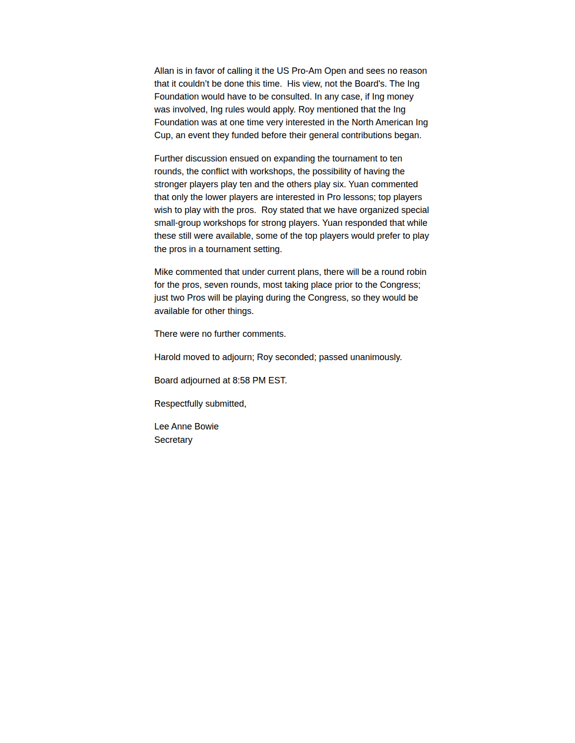Allan is in favor of calling it the US Pro-Am Open and sees no reason that it couldn’t be done this time. His view, not the Board's. The Ing Foundation would have to be consulted. In any case, if Ing money was involved, Ing rules would apply. Roy mentioned that the Ing Foundation was at one time very interested in the North American Ing Cup, an event they funded before their general contributions began.
Further discussion ensued on expanding the tournament to ten rounds, the conflict with workshops, the possibility of having the stronger players play ten and the others play six. Yuan commented that only the lower players are interested in Pro lessons; top players wish to play with the pros. Roy stated that we have organized special small-group workshops for strong players. Yuan responded that while these still were available, some of the top players would prefer to play the pros in a tournament setting.
Mike commented that under current plans, there will be a round robin for the pros, seven rounds, most taking place prior to the Congress; just two Pros will be playing during the Congress, so they would be available for other things.
There were no further comments.
Harold moved to adjourn; Roy seconded; passed unanimously.
Board adjourned at 8:58 PM EST.
Respectfully submitted,
Lee Anne Bowie
Secretary